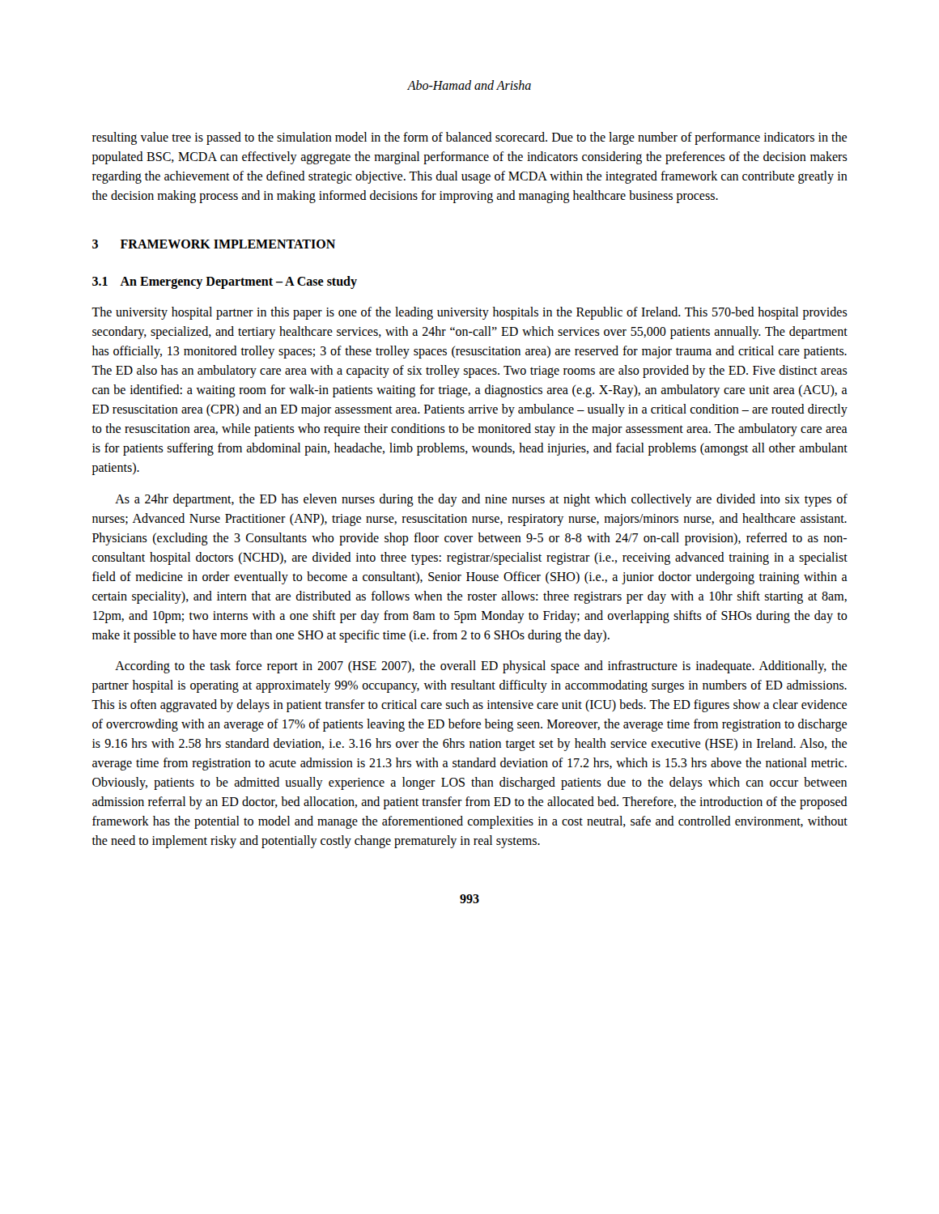Abo-Hamad and Arisha
resulting value tree is passed to the simulation model in the form of balanced scorecard. Due to the large number of performance indicators in the populated BSC, MCDA can effectively aggregate the marginal performance of the indicators considering the preferences of the decision makers regarding the achievement of the defined strategic objective. This dual usage of MCDA within the integrated framework can contribute greatly in the decision making process and in making informed decisions for improving and managing healthcare business process.
3 FRAMEWORK IMPLEMENTATION
3.1 An Emergency Department – A Case study
The university hospital partner in this paper is one of the leading university hospitals in the Republic of Ireland. This 570-bed hospital provides secondary, specialized, and tertiary healthcare services, with a 24hr “on-call” ED which services over 55,000 patients annually. The department has officially, 13 monitored trolley spaces; 3 of these trolley spaces (resuscitation area) are reserved for major trauma and critical care patients. The ED also has an ambulatory care area with a capacity of six trolley spaces. Two triage rooms are also provided by the ED. Five distinct areas can be identified: a waiting room for walk-in patients waiting for triage, a diagnostics area (e.g. X-Ray), an ambulatory care unit area (ACU), a ED resuscitation area (CPR) and an ED major assessment area. Patients arrive by ambulance – usually in a critical condition – are routed directly to the resuscitation area, while patients who require their conditions to be monitored stay in the major assessment area. The ambulatory care area is for patients suffering from abdominal pain, headache, limb problems, wounds, head injuries, and facial problems (amongst all other ambulant patients).
As a 24hr department, the ED has eleven nurses during the day and nine nurses at night which collectively are divided into six types of nurses; Advanced Nurse Practitioner (ANP), triage nurse, resuscitation nurse, respiratory nurse, majors/minors nurse, and healthcare assistant. Physicians (excluding the 3 Consultants who provide shop floor cover between 9-5 or 8-8 with 24/7 on-call provision), referred to as non-consultant hospital doctors (NCHD), are divided into three types: registrar/specialist registrar (i.e., receiving advanced training in a specialist field of medicine in order eventually to become a consultant), Senior House Officer (SHO) (i.e., a junior doctor undergoing training within a certain speciality), and intern that are distributed as follows when the roster allows: three registrars per day with a 10hr shift starting at 8am, 12pm, and 10pm; two interns with a one shift per day from 8am to 5pm Monday to Friday; and overlapping shifts of SHOs during the day to make it possible to have more than one SHO at specific time (i.e. from 2 to 6 SHOs during the day).
According to the task force report in 2007 (HSE 2007), the overall ED physical space and infrastructure is inadequate. Additionally, the partner hospital is operating at approximately 99% occupancy, with resultant difficulty in accommodating surges in numbers of ED admissions. This is often aggravated by delays in patient transfer to critical care such as intensive care unit (ICU) beds. The ED figures show a clear evidence of overcrowding with an average of 17% of patients leaving the ED before being seen. Moreover, the average time from registration to discharge is 9.16 hrs with 2.58 hrs standard deviation, i.e. 3.16 hrs over the 6hrs nation target set by health service executive (HSE) in Ireland. Also, the average time from registration to acute admission is 21.3 hrs with a standard deviation of 17.2 hrs, which is 15.3 hrs above the national metric. Obviously, patients to be admitted usually experience a longer LOS than discharged patients due to the delays which can occur between admission referral by an ED doctor, bed allocation, and patient transfer from ED to the allocated bed. Therefore, the introduction of the proposed framework has the potential to model and manage the aforementioned complexities in a cost neutral, safe and controlled environment, without the need to implement risky and potentially costly change prematurely in real systems.
993